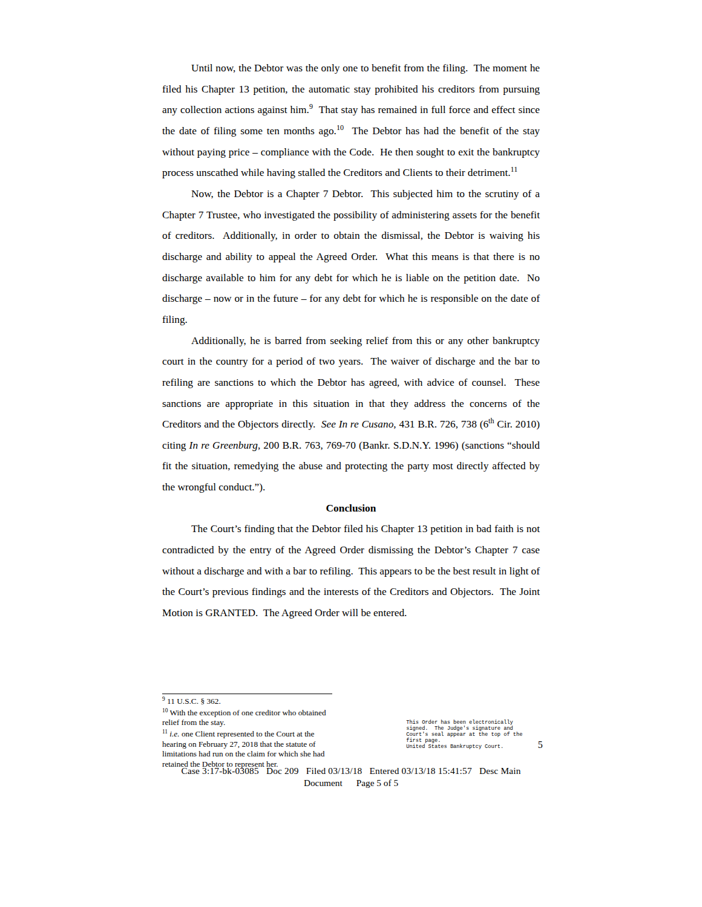Until now, the Debtor was the only one to benefit from the filing. The moment he filed his Chapter 13 petition, the automatic stay prohibited his creditors from pursuing any collection actions against him.9 That stay has remained in full force and effect since the date of filing some ten months ago.10 The Debtor has had the benefit of the stay without paying price – compliance with the Code. He then sought to exit the bankruptcy process unscathed while having stalled the Creditors and Clients to their detriment.11
Now, the Debtor is a Chapter 7 Debtor. This subjected him to the scrutiny of a Chapter 7 Trustee, who investigated the possibility of administering assets for the benefit of creditors. Additionally, in order to obtain the dismissal, the Debtor is waiving his discharge and ability to appeal the Agreed Order. What this means is that there is no discharge available to him for any debt for which he is liable on the petition date. No discharge – now or in the future – for any debt for which he is responsible on the date of filing.
Additionally, he is barred from seeking relief from this or any other bankruptcy court in the country for a period of two years. The waiver of discharge and the bar to refiling are sanctions to which the Debtor has agreed, with advice of counsel. These sanctions are appropriate in this situation in that they address the concerns of the Creditors and the Objectors directly. See In re Cusano, 431 B.R. 726, 738 (6th Cir. 2010) citing In re Greenburg, 200 B.R. 763, 769-70 (Bankr. S.D.N.Y. 1996) (sanctions “should fit the situation, remedying the abuse and protecting the party most directly affected by the wrongful conduct.”).
Conclusion
The Court’s finding that the Debtor filed his Chapter 13 petition in bad faith is not contradicted by the entry of the Agreed Order dismissing the Debtor’s Chapter 7 case without a discharge and with a bar to refiling. This appears to be the best result in light of the Court’s previous findings and the interests of the Creditors and Objectors. The Joint Motion is GRANTED. The Agreed Order will be entered.
9 11 U.S.C. § 362.
10 With the exception of one creditor who obtained relief from the stay.
11 i.e. one Client represented to the Court at the hearing on February 27, 2018 that the statute of limitations had run on the claim for which she had retained the Debtor to represent her.
This Order has been electronically
signed. The Judge's signature and
Court's seal appear at the top of the
first page.
United States Bankruptcy Court.
5
Case 3:17-bk-03085 Doc 209 Filed 03/13/18 Entered 03/13/18 15:41:57 Desc Main
Document Page 5 of 5